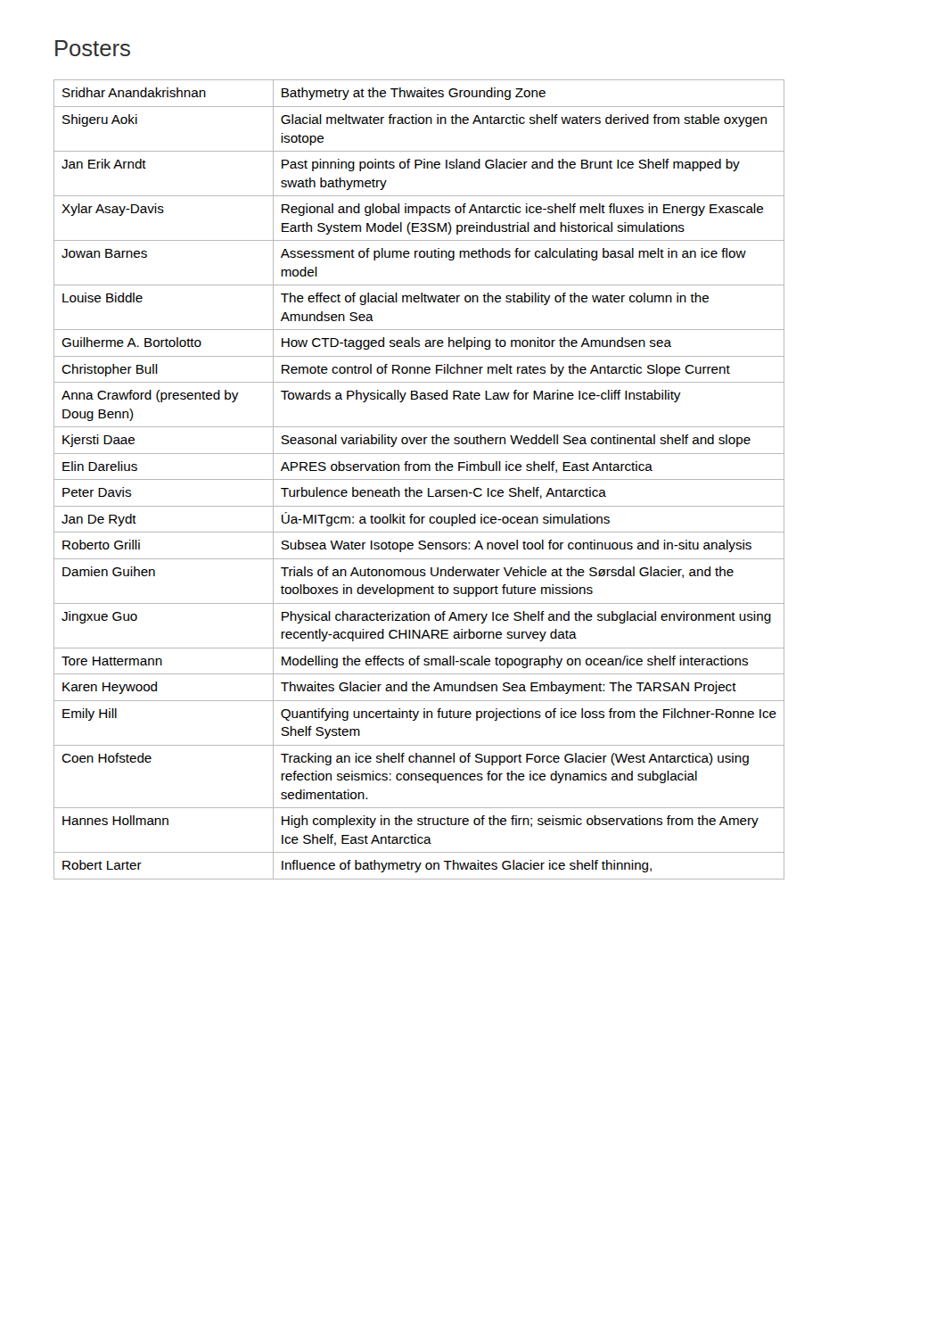Posters
| Sridhar Anandakrishnan | Bathymetry at the Thwaites Grounding Zone |
| Shigeru Aoki | Glacial meltwater fraction in the Antarctic shelf waters derived from stable oxygen isotope |
| Jan Erik Arndt | Past pinning points of Pine Island Glacier and the Brunt Ice Shelf mapped by swath bathymetry |
| Xylar Asay-Davis | Regional and global impacts of Antarctic ice-shelf melt fluxes in Energy Exascale Earth System Model (E3SM) preindustrial and historical simulations |
| Jowan Barnes | Assessment of plume routing methods for calculating basal melt in an ice flow model |
| Louise Biddle | The effect of glacial meltwater on the stability of the water column in the Amundsen Sea |
| Guilherme A. Bortolotto | How CTD-tagged seals are helping to monitor the Amundsen sea |
| Christopher Bull | Remote control of Ronne Filchner melt rates by the Antarctic Slope Current |
| Anna Crawford (presented by Doug Benn) | Towards a Physically Based Rate Law for Marine Ice-cliff Instability |
| Kjersti Daae | Seasonal variability over the southern Weddell Sea continental shelf and slope |
| Elin Darelius | APRES observation from the Fimbull ice shelf, East Antarctica |
| Peter Davis | Turbulence beneath the Larsen-C Ice Shelf, Antarctica |
| Jan De Rydt | Úa-MITgcm: a toolkit for coupled ice-ocean simulations |
| Roberto Grilli | Subsea Water Isotope Sensors: A novel tool for continuous and in-situ analysis |
| Damien Guihen | Trials of an Autonomous Underwater Vehicle at the Sørsdal Glacier, and the toolboxes in development to support future missions |
| Jingxue Guo | Physical characterization of Amery Ice Shelf and the subglacial environment using recently-acquired CHINARE airborne survey data |
| Tore Hattermann | Modelling the effects of small-scale topography on ocean/ice shelf interactions |
| Karen Heywood | Thwaites Glacier and the Amundsen Sea Embayment: The TARSAN Project |
| Emily Hill | Quantifying uncertainty in future projections of ice loss from the Filchner-Ronne Ice Shelf System |
| Coen Hofstede | Tracking an ice shelf channel of Support Force Glacier (West Antarctica) using refection seismics: consequences for the ice dynamics and subglacial sedimentation. |
| Hannes Hollmann | High complexity in the structure of the firn; seismic observations from the Amery Ice Shelf, East Antarctica |
| Robert Larter | Influence of bathymetry on Thwaites Glacier ice shelf thinning, |